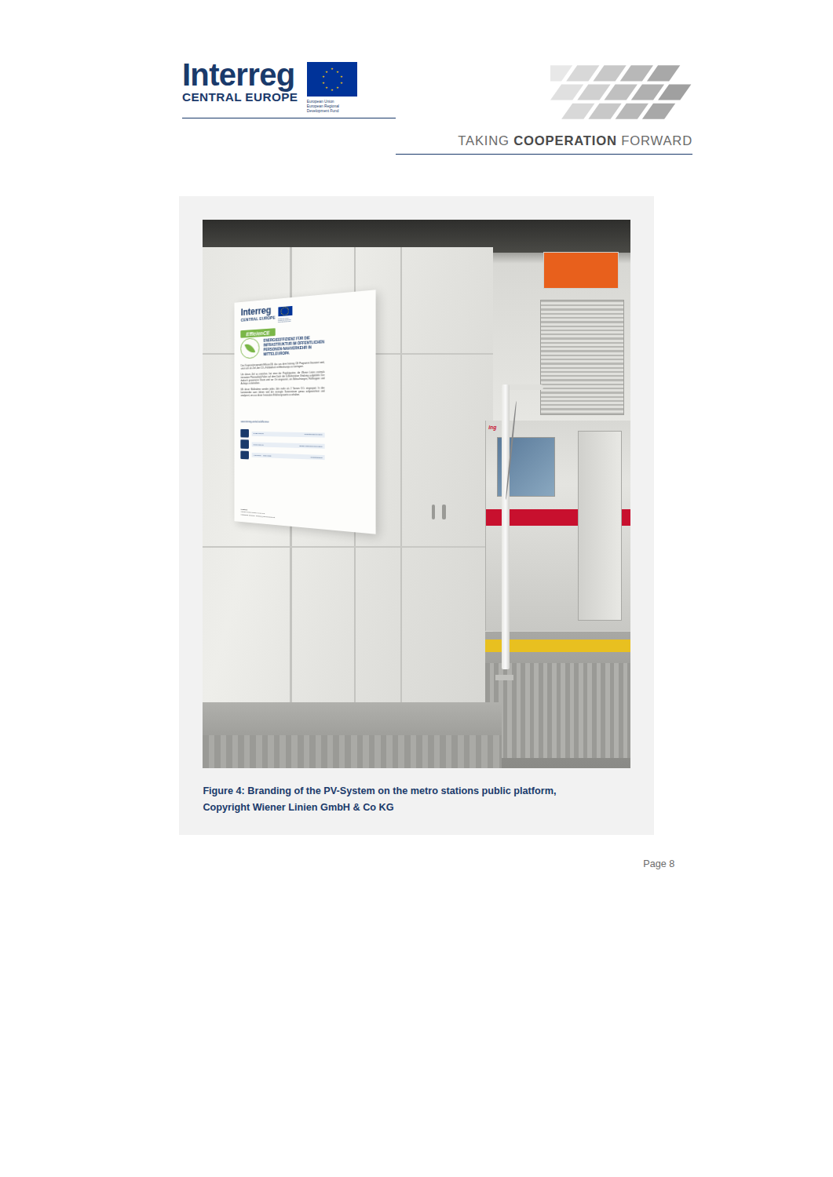Interreg
CENTRAL EUROPE
★ ★ ★ ★ ★ ★ ★ ★ ★ ★
European Union
European Regional
Development Fund
TAKING COOPERATION FORWARD
Interreg
CENTRAL EUROPE
European Union
European Regional
Development Fund
EfficienCE
ENERGIEEFFIZIENZ FÜR DIE INFRASTRUKTUR IM ÖFFENTLICHEN PERSONEN-NAHVERKEHR IN MITTELEUROPA
Das Kooperationsprojekt EfficienCE, das aus dem Interreg CE Programm finanziert wird, setzt sich als Ziel, den CO₂-Fußabdruck in Mitteleuropa zu verringern.
Um dieses Ziel zu erreichen, hat einer der Projektpartner, die Wiener Linien erstmals innovative Photovoltaik-Folien auf dem Dach der U-Bahnstation Ottakring aufgeklebt. Der dadurch gewonnene Strom wird vor Ort eingesetzt, um Beleuchtungen, Rolltreppen und Aufzüge zu betreiben.
Mit dieser Maßnahme werden jedes Jahr mehr als 2 Tonnen CO₂ eingespart. In den kommenden zwei Jahren wird der erzeugte Sonnenstrom genau aufgezeichnet und analysiert, um aus dieser Innovation Erfahrungswerte zu erhalten.
www.interreg-central.eu/efficience
2.430.918,83 Projektbudget in EUR
2.000.137,95 EFRE-Finanzierung in EUR
April 2019 – März 2022 Projektlaufzeit
Kontakt
Wiener Linien GmbH & Co KG
Katharina Pucher | pucher@wienerlinien.at
ing
Figure 4: Branding of the PV-System on the metro stations public platform,
Copyright Wiener Linien GmbH & Co KG
Page 8